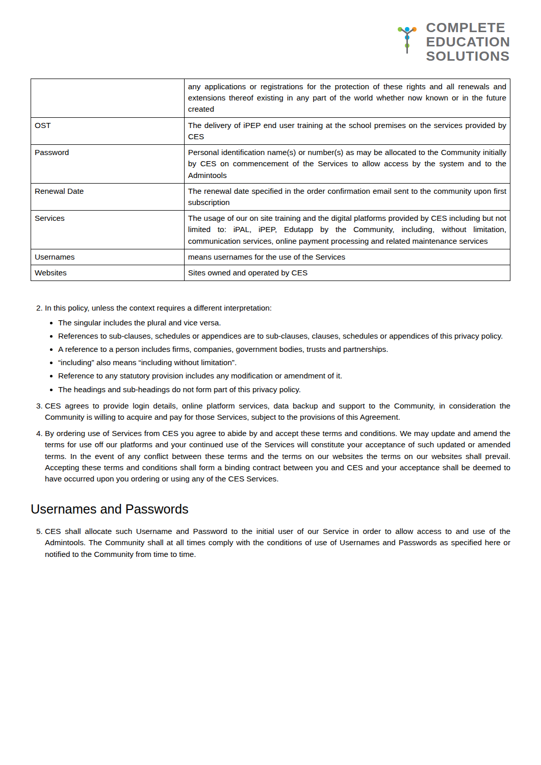COMPLETE EDUCATION SOLUTIONS
| | any applications or registrations for the protection of these rights and all renewals and extensions thereof existing in any part of the world whether now known or in the future created |
| OST | The delivery of iPEP end user training at the school premises on the services provided by CES |
| Password | Personal identification name(s) or number(s) as may be allocated to the Community initially by CES on commencement of the Services to allow access by the system and to the Admintools |
| Renewal Date | The renewal date specified in the order confirmation email sent to the community upon first subscription |
| Services | The usage of our on site training and the digital platforms provided by CES including but not limited to: iPAL, iPEP, Edutapp by the Community, including, without limitation, communication services, online payment processing and related maintenance services |
| Usernames | means usernames for the use of the Services |
| Websites | Sites owned and operated by CES |
In this policy, unless the context requires a different interpretation:
The singular includes the plural and vice versa.
References to sub-clauses, schedules or appendices are to sub-clauses, clauses, schedules or appendices of this privacy policy.
A reference to a person includes firms, companies, government bodies, trusts and partnerships.
“including” also means “including without limitation”.
Reference to any statutory provision includes any modification or amendment of it.
The headings and sub-headings do not form part of this privacy policy.
CES agrees to provide login details, online platform services, data backup and support to the Community, in consideration the Community is willing to acquire and pay for those Services, subject to the provisions of this Agreement.
By ordering use of Services from CES you agree to abide by and accept these terms and conditions. We may update and amend the terms for use off our platforms and your continued use of the Services will constitute your acceptance of such updated or amended terms. In the event of any conflict between these terms and the terms on our websites the terms on our websites shall prevail. Accepting these terms and conditions shall form a binding contract between you and CES and your acceptance shall be deemed to have occurred upon you ordering or using any of the CES Services.
Usernames and Passwords
CES shall allocate such Username and Password to the initial user of our Service in order to allow access to and use of the Admintools. The Community shall at all times comply with the conditions of use of Usernames and Passwords as specified here or notified to the Community from time to time.